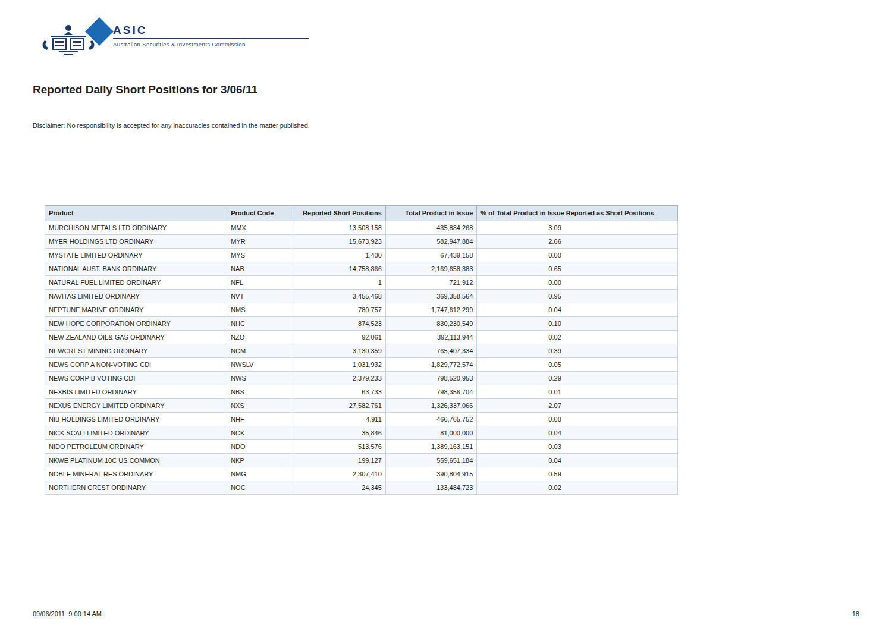ASIC
Australian Securities & Investments Commission
Reported Daily Short Positions for 3/06/11
Disclaimer: No responsibility is accepted for any inaccuracies contained in the matter published.
| Product | Product Code | Reported Short Positions | Total Product in Issue | % of Total Product in Issue Reported as Short Positions |
| --- | --- | --- | --- | --- |
| MURCHISON METALS LTD ORDINARY | MMX | 13,508,158 | 435,884,268 | 3.09 |
| MYER HOLDINGS LTD ORDINARY | MYR | 15,673,923 | 582,947,884 | 2.66 |
| MYSTATE LIMITED ORDINARY | MYS | 1,400 | 67,439,158 | 0.00 |
| NATIONAL AUST. BANK ORDINARY | NAB | 14,758,866 | 2,169,658,383 | 0.65 |
| NATURAL FUEL LIMITED ORDINARY | NFL | 1 | 721,912 | 0.00 |
| NAVITAS LIMITED ORDINARY | NVT | 3,455,468 | 369,358,564 | 0.95 |
| NEPTUNE MARINE ORDINARY | NMS | 780,757 | 1,747,612,299 | 0.04 |
| NEW HOPE CORPORATION ORDINARY | NHC | 874,523 | 830,230,549 | 0.10 |
| NEW ZEALAND OIL& GAS ORDINARY | NZO | 92,061 | 392,113,944 | 0.02 |
| NEWCREST MINING ORDINARY | NCM | 3,130,359 | 765,407,334 | 0.39 |
| NEWS CORP A NON-VOTING CDI | NWSLV | 1,031,932 | 1,829,772,574 | 0.05 |
| NEWS CORP B VOTING CDI | NWS | 2,379,233 | 798,520,953 | 0.29 |
| NEXBIS LIMITED ORDINARY | NBS | 63,733 | 798,356,704 | 0.01 |
| NEXUS ENERGY LIMITED ORDINARY | NXS | 27,582,761 | 1,326,337,066 | 2.07 |
| NIB HOLDINGS LIMITED ORDINARY | NHF | 4,911 | 466,765,752 | 0.00 |
| NICK SCALI LIMITED ORDINARY | NCK | 35,846 | 81,000,000 | 0.04 |
| NIDO PETROLEUM ORDINARY | NDO | 513,576 | 1,389,163,151 | 0.03 |
| NKWE PLATINUM 10C US COMMON | NKP | 199,127 | 559,651,184 | 0.04 |
| NOBLE MINERAL RES ORDINARY | NMG | 2,307,410 | 390,804,915 | 0.59 |
| NORTHERN CREST ORDINARY | NOC | 24,345 | 133,484,723 | 0.02 |
09/06/2011 9:00:14 AM
18